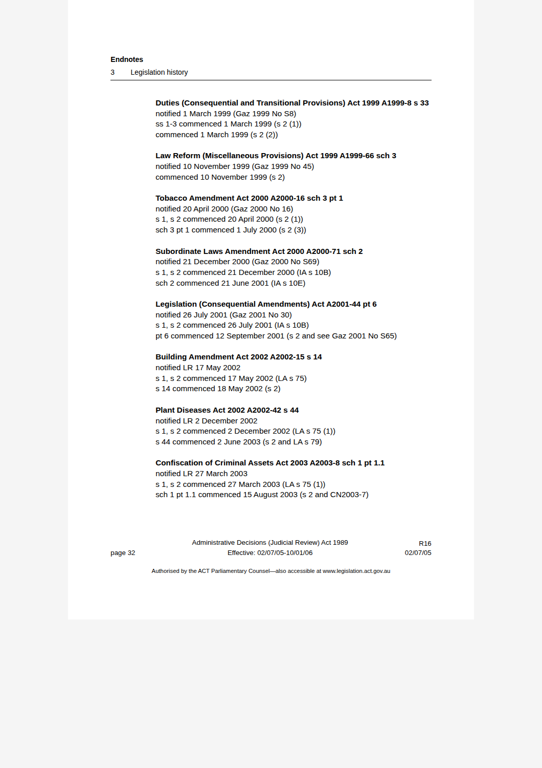Endnotes
3 Legislation history
Duties (Consequential and Transitional Provisions) Act 1999 A1999-8 s 33
notified 1 March 1999 (Gaz 1999 No S8)
ss 1-3 commenced 1 March 1999 (s 2 (1))
commenced 1 March 1999 (s 2 (2))
Law Reform (Miscellaneous Provisions) Act 1999 A1999-66 sch 3
notified 10 November 1999 (Gaz 1999 No 45)
commenced 10 November 1999 (s 2)
Tobacco Amendment Act 2000 A2000-16 sch 3 pt 1
notified 20 April 2000 (Gaz 2000 No 16)
s 1, s 2 commenced 20 April 2000 (s 2 (1))
sch 3 pt 1 commenced 1 July 2000 (s 2 (3))
Subordinate Laws Amendment Act 2000 A2000-71 sch 2
notified 21 December 2000 (Gaz 2000 No S69)
s 1, s 2 commenced 21 December 2000 (IA s 10B)
sch 2 commenced 21 June 2001 (IA s 10E)
Legislation (Consequential Amendments) Act A2001-44 pt 6
notified 26 July 2001 (Gaz 2001 No 30)
s 1, s 2 commenced 26 July 2001 (IA s 10B)
pt 6 commenced 12 September 2001 (s 2 and see Gaz 2001 No S65)
Building Amendment Act 2002 A2002-15 s 14
notified LR 17 May 2002
s 1, s 2 commenced 17 May 2002 (LA s 75)
s 14 commenced 18 May 2002 (s 2)
Plant Diseases Act 2002 A2002-42 s 44
notified LR 2 December 2002
s 1, s 2 commenced 2 December 2002 (LA s 75 (1))
s 44 commenced 2 June 2003 (s 2 and LA s 79)
Confiscation of Criminal Assets Act 2003 A2003-8 sch 1 pt 1.1
notified LR 27 March 2003
s 1, s 2 commenced 27 March 2003 (LA s 75 (1))
sch 1 pt 1.1 commenced 15 August 2003 (s 2 and CN2003-7)
page 32
Administrative Decisions (Judicial Review) Act 1989
Effective: 02/07/05-10/01/06
R16
02/07/05
Authorised by the ACT Parliamentary Counsel—also accessible at www.legislation.act.gov.au